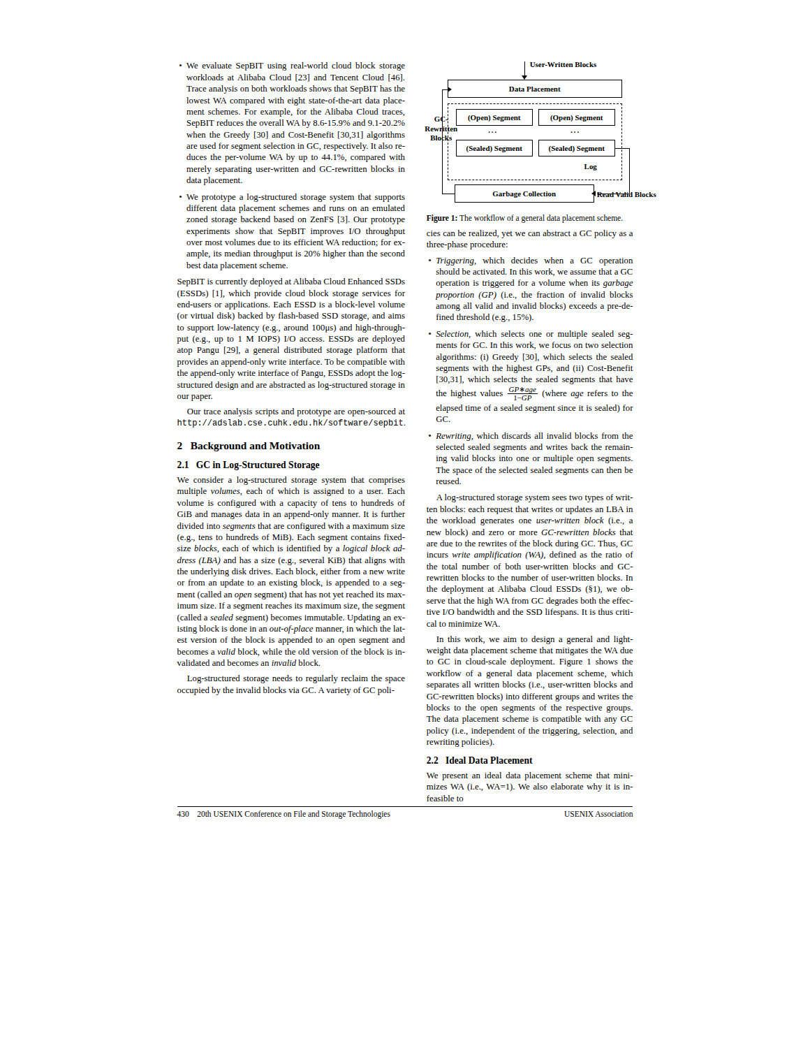We evaluate SepBIT using real-world cloud block storage workloads at Alibaba Cloud [23] and Tencent Cloud [46]. Trace analysis on both workloads shows that SepBIT has the lowest WA compared with eight state-of-the-art data placement schemes. For example, for the Alibaba Cloud traces, SepBIT reduces the overall WA by 8.6-15.9% and 9.1-20.2% when the Greedy [30] and Cost-Benefit [30,31] algorithms are used for segment selection in GC, respectively. It also reduces the per-volume WA by up to 44.1%, compared with merely separating user-written and GC-rewritten blocks in data placement.
We prototype a log-structured storage system that supports different data placement schemes and runs on an emulated zoned storage backend based on ZenFS [3]. Our prototype experiments show that SepBIT improves I/O throughput over most volumes due to its efficient WA reduction; for example, its median throughput is 20% higher than the second best data placement scheme.
SepBIT is currently deployed at Alibaba Cloud Enhanced SSDs (ESSDs) [1], which provide cloud block storage services for end-users or applications. Each ESSD is a block-level volume (or virtual disk) backed by flash-based SSD storage, and aims to support low-latency (e.g., around 100μs) and high-throughput (e.g., up to 1 M IOPS) I/O access. ESSDs are deployed atop Pangu [29], a general distributed storage platform that provides an append-only write interface. To be compatible with the append-only write interface of Pangu, ESSDs adopt the log-structured design and are abstracted as log-structured storage in our paper.
Our trace analysis scripts and prototype are open-sourced at http://adslab.cse.cuhk.edu.hk/software/sepbit.
2 Background and Motivation
2.1 GC in Log-Structured Storage
We consider a log-structured storage system that comprises multiple volumes, each of which is assigned to a user. Each volume is configured with a capacity of tens to hundreds of GiB and manages data in an append-only manner. It is further divided into segments that are configured with a maximum size (e.g., tens to hundreds of MiB). Each segment contains fixed-size blocks, each of which is identified by a logical block address (LBA) and has a size (e.g., several KiB) that aligns with the underlying disk drives. Each block, either from a new write or from an update to an existing block, is appended to a segment (called an open segment) that has not yet reached its maximum size. If a segment reaches its maximum size, the segment (called a sealed segment) becomes immutable. Updating an existing block is done in an out-of-place manner, in which the latest version of the block is appended to an open segment and becomes a valid block, while the old version of the block is invalidated and becomes an invalid block.
Log-structured storage needs to regularly reclaim the space occupied by the invalid blocks via GC. A variety of GC poli-
User-Written Blocks
Data Placement
(Open) Segment
(Open) Segment
···
···
(Sealed) Segment
(Sealed) Segment
Log
Garbage Collection
GC-
Rewritten
Blocks
Read Valid Blocks
Figure 1: The workflow of a general data placement scheme.
cies can be realized, yet we can abstract a GC policy as a three-phase procedure:
Triggering, which decides when a GC operation should be activated. In this work, we assume that a GC operation is triggered for a volume when its garbage proportion (GP) (i.e., the fraction of invalid blocks among all valid and invalid blocks) exceeds a pre-defined threshold (e.g., 15%).
Selection, which selects one or multiple sealed segments for GC. In this work, we focus on two selection algorithms: (i) Greedy [30], which selects the sealed segments with the highest GPs, and (ii) Cost-Benefit [30,31], which selects the sealed segments that have the highest values GP∗age 1−GP (where age refers to the elapsed time of a sealed segment since it is sealed) for GC.
Rewriting, which discards all invalid blocks from the selected sealed segments and writes back the remaining valid blocks into one or multiple open segments. The space of the selected sealed segments can then be reused.
A log-structured storage system sees two types of written blocks: each request that writes or updates an LBA in the workload generates one user-written block (i.e., a new block) and zero or more GC-rewritten blocks that are due to the rewrites of the block during GC. Thus, GC incurs write amplification (WA), defined as the ratio of the total number of both user-written blocks and GC-rewritten blocks to the number of user-written blocks. In the deployment at Alibaba Cloud ESSDs (§1), we observe that the high WA from GC degrades both the effective I/O bandwidth and the SSD lifespans. It is thus critical to minimize WA.
In this work, we aim to design a general and lightweight data placement scheme that mitigates the WA due to GC in cloud-scale deployment. Figure 1 shows the workflow of a general data placement scheme, which separates all written blocks (i.e., user-written blocks and GC-rewritten blocks) into different groups and writes the blocks to the open segments of the respective groups. The data placement scheme is compatible with any GC policy (i.e., independent of the triggering, selection, and rewriting policies).
2.2 Ideal Data Placement
We present an ideal data placement scheme that minimizes WA (i.e., WA=1). We also elaborate why it is infeasible to
430 20th USENIX Conference on File and Storage Technologies
USENIX Association